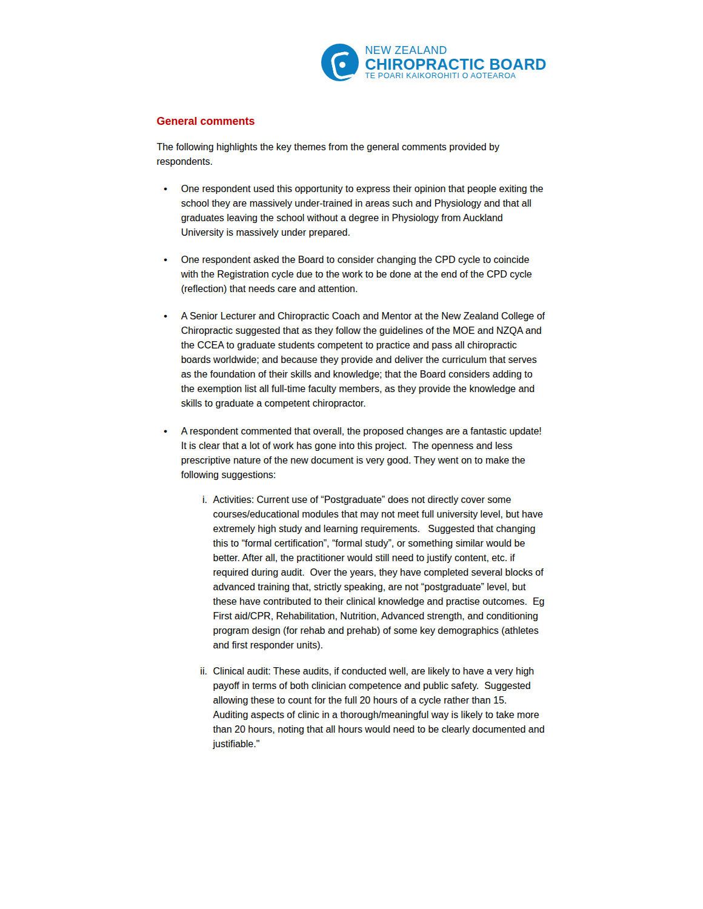NEW ZEALAND
CHIROPRACTIC BOARD
TE POARI KAIKOROHITI O AOTEAROA
General comments
The following highlights the key themes from the general comments provided by respondents.
One respondent used this opportunity to express their opinion that people exiting the school they are massively under-trained in areas such and Physiology and that all graduates leaving the school without a degree in Physiology from Auckland University is massively under prepared.
One respondent asked the Board to consider changing the CPD cycle to coincide with the Registration cycle due to the work to be done at the end of the CPD cycle (reflection) that needs care and attention.
A Senior Lecturer and Chiropractic Coach and Mentor at the New Zealand College of Chiropractic suggested that as they follow the guidelines of the MOE and NZQA and the CCEA to graduate students competent to practice and pass all chiropractic boards worldwide; and because they provide and deliver the curriculum that serves as the foundation of their skills and knowledge; that the Board considers adding to the exemption list all full-time faculty members, as they provide the knowledge and skills to graduate a competent chiropractor.
A respondent commented that overall, the proposed changes are a fantastic update! It is clear that a lot of work has gone into this project. The openness and less prescriptive nature of the new document is very good. They went on to make the following suggestions:
Activities: Current use of “Postgraduate” does not directly cover some courses/educational modules that may not meet full university level, but have extremely high study and learning requirements. Suggested that changing this to “formal certification”, “formal study”, or something similar would be better. After all, the practitioner would still need to justify content, etc. if required during audit. Over the years, they have completed several blocks of advanced training that, strictly speaking, are not “postgraduate” level, but these have contributed to their clinical knowledge and practise outcomes. Eg First aid/CPR, Rehabilitation, Nutrition, Advanced strength, and conditioning program design (for rehab and prehab) of some key demographics (athletes and first responder units).
Clinical audit: These audits, if conducted well, are likely to have a very high payoff in terms of both clinician competence and public safety. Suggested allowing these to count for the full 20 hours of a cycle rather than 15. Auditing aspects of clinic in a thorough/meaningful way is likely to take more than 20 hours, noting that all hours would need to be clearly documented and justifiable."